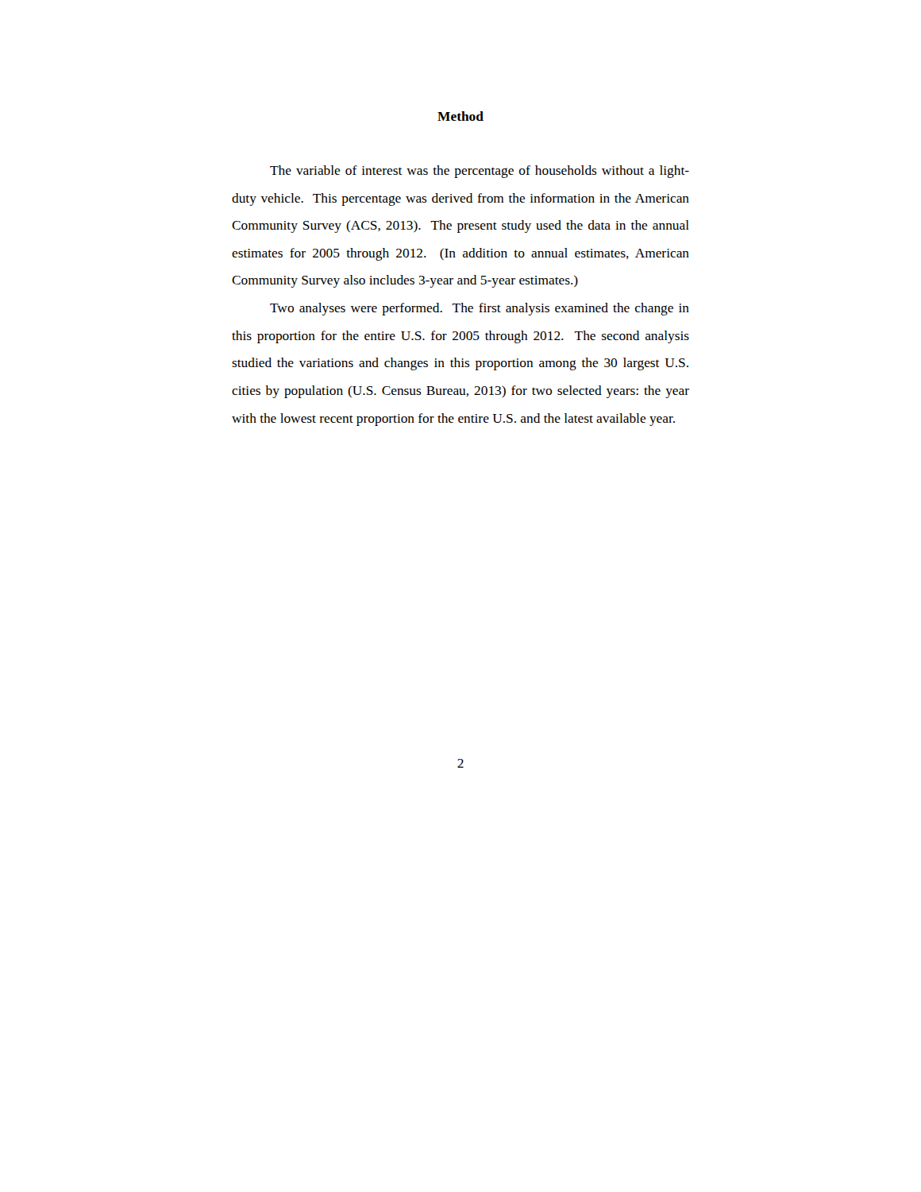Method
The variable of interest was the percentage of households without a light-duty vehicle. This percentage was derived from the information in the American Community Survey (ACS, 2013). The present study used the data in the annual estimates for 2005 through 2012. (In addition to annual estimates, American Community Survey also includes 3-year and 5-year estimates.)
Two analyses were performed. The first analysis examined the change in this proportion for the entire U.S. for 2005 through 2012. The second analysis studied the variations and changes in this proportion among the 30 largest U.S. cities by population (U.S. Census Bureau, 2013) for two selected years: the year with the lowest recent proportion for the entire U.S. and the latest available year.
2